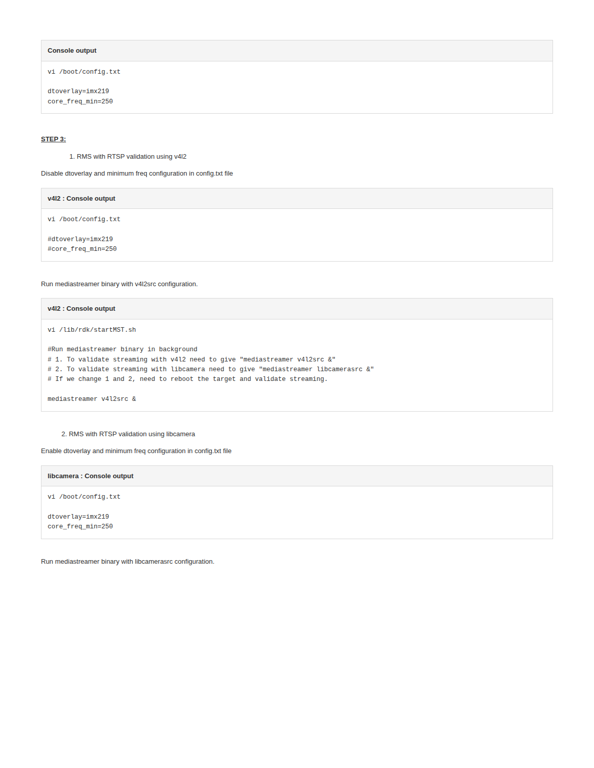Console output
vi /boot/config.txt

dtoverlay=imx219
core_freq_min=250
STEP 3:
RMS with RTSP validation using v4l2
Disable dtoverlay and minimum freq configuration in config.txt file
v4l2 : Console output
vi /boot/config.txt

#dtoverlay=imx219
#core_freq_min=250
Run mediastreamer binary with v4l2src configuration.
v4l2 : Console output
vi /lib/rdk/startMST.sh

#Run mediastreamer binary in background
# 1. To validate streaming with v4l2 need to give "mediastreamer v4l2src &"
# 2. To validate streaming with libcamera need to give "mediastreamer libcamerasrc &"
# If we change 1 and 2, need to reboot the target and validate streaming.

mediastreamer v4l2src &
2. RMS with RTSP validation using libcamera
Enable dtoverlay and minimum freq configuration in config.txt file
libcamera : Console output
vi /boot/config.txt

dtoverlay=imx219
core_freq_min=250
Run mediastreamer binary with libcamerasrc configuration.